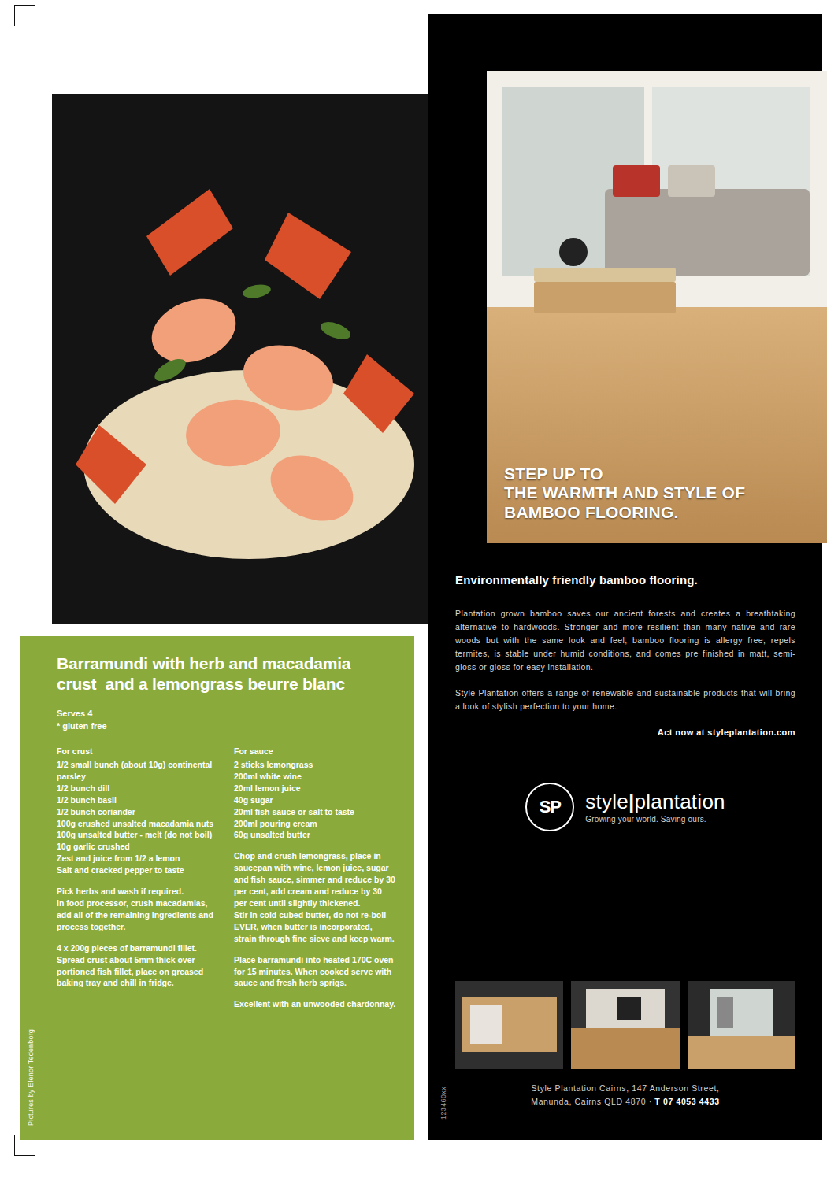Pictures by Elenor Tedenborg
Barramundi with herb and macadamia crust and a lemongrass beurre blanc
Serves 4
* gluten free
For crust
1/2 small bunch (about 10g) continental parsley
1/2 bunch dill
1/2 bunch basil
1/2 bunch coriander
100g crushed unsalted macadamia nuts
100g unsalted butter - melt (do not boil)
10g garlic crushed
Zest and juice from 1/2 a lemon
Salt and cracked pepper to taste
Pick herbs and wash if required.
In food processor, crush macadamias, add all of the remaining ingredients and process together.
4 x 200g pieces of barramundi fillet.
Spread crust about 5mm thick over portioned fish fillet, place on greased baking tray and chill in fridge.
For sauce
2 sticks lemongrass
200ml white wine
20ml lemon juice
40g sugar
20ml fish sauce or salt to taste
200ml pouring cream
60g unsalted butter
Chop and crush lemongrass, place in saucepan with wine, lemon juice, sugar and fish sauce, simmer and reduce by 30 per cent, add cream and reduce by 30 per cent until slightly thickened.
Stir in cold cubed butter, do not re-boil EVER, when butter is incorporated, strain through fine sieve and keep warm.
Place barramundi into heated 170C oven for 15 minutes. When cooked serve with sauce and fresh herb sprigs.
Excellent with an unwooded chardonnay.
123460xx
STEP UP TO
THE WARMTH AND STYLE OF
BAMBOO FLOORING.
Environmentally friendly bamboo flooring.
Plantation grown bamboo saves our ancient forests and creates a breathtaking alternative to hardwoods. Stronger and more resilient than many native and rare woods but with the same look and feel, bamboo flooring is allergy free, repels termites, is stable under humid conditions, and comes pre finished in matt, semi-gloss or gloss for easy installation.
Style Plantation offers a range of renewable and sustainable products that will bring a look of stylish perfection to your home.
Act now at styleplantation.com
SP
style|plantation
Growing your world. Saving ours.
Style Plantation Cairns, 147 Anderson Street,
Manunda, Cairns QLD 4870 · T 07 4053 4433